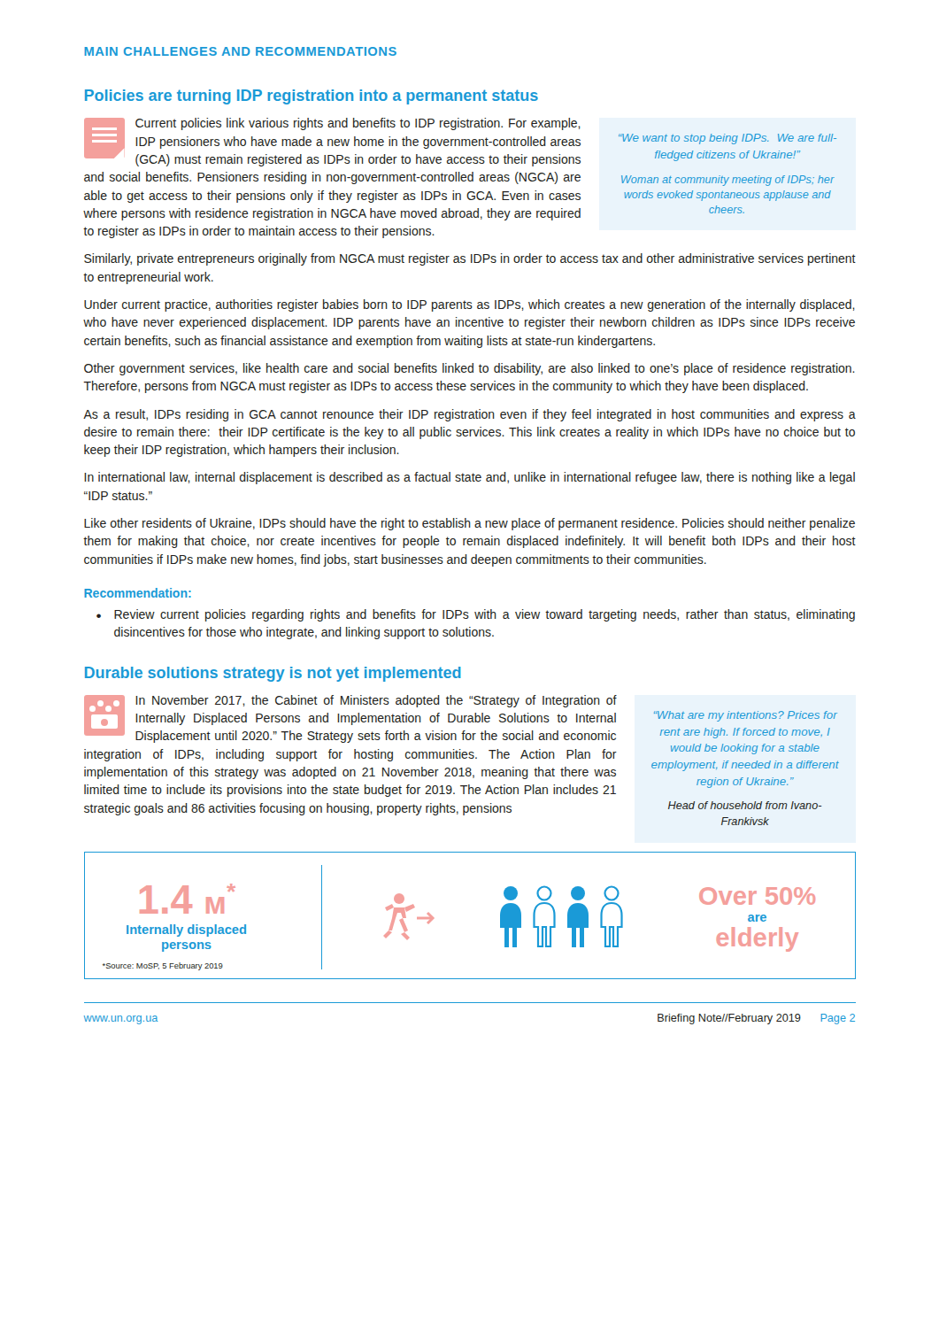Main challenges and recommendations
Policies are turning IDP registration into a permanent status
“We want to stop being IDPs. We are full-fledged citizens of Ukraine!”
Woman at community meeting of IDPs; her words evoked spontaneous applause and cheers.
Current policies link various rights and benefits to IDP registration. For example, IDP pensioners who have made a new home in the government-controlled areas (GCA) must remain registered as IDPs in order to have access to their pensions and social benefits. Pensioners residing in non-government-controlled areas (NGCA) are able to get access to their pensions only if they register as IDPs in GCA. Even in cases where persons with residence registration in NGCA have moved abroad, they are required to register as IDPs in order to maintain access to their pensions.
Similarly, private entrepreneurs originally from NGCA must register as IDPs in order to access tax and other administrative services pertinent to entrepreneurial work.
Under current practice, authorities register babies born to IDP parents as IDPs, which creates a new generation of the internally displaced, who have never experienced displacement. IDP parents have an incentive to register their newborn children as IDPs since IDPs receive certain benefits, such as financial assistance and exemption from waiting lists at state-run kindergartens.
Other government services, like health care and social benefits linked to disability, are also linked to one’s place of residence registration. Therefore, persons from NGCA must register as IDPs to access these services in the community to which they have been displaced.
As a result, IDPs residing in GCA cannot renounce their IDP registration even if they feel integrated in host communities and express a desire to remain there: their IDP certificate is the key to all public services. This link creates a reality in which IDPs have no choice but to keep their IDP registration, which hampers their inclusion.
In international law, internal displacement is described as a factual state and, unlike in international refugee law, there is nothing like a legal “IDP status.”
Like other residents of Ukraine, IDPs should have the right to establish a new place of permanent residence. Policies should neither penalize them for making that choice, nor create incentives for people to remain displaced indefinitely. It will benefit both IDPs and their host communities if IDPs make new homes, find jobs, start businesses and deepen commitments to their communities.
Recommendation:
Review current policies regarding rights and benefits for IDPs with a view toward targeting needs, rather than status, eliminating disincentives for those who integrate, and linking support to solutions.
Durable solutions strategy is not yet implemented
“What are my intentions? Prices for rent are high. If forced to move, I would be looking for a stable employment, if needed in a different region of Ukraine.”
Head of household from Ivano-Frankivsk
In November 2017, the Cabinet of Ministers adopted the “Strategy of Integration of Internally Displaced Persons and Implementation of Durable Solutions to Internal Displacement until 2020.” The Strategy sets forth a vision for the social and economic integration of IDPs, including support for hosting communities. The Action Plan for implementation of this strategy was adopted on 21 November 2018, meaning that there was limited time to include its provisions into the state budget for 2019. The Action Plan includes 21 strategic goals and 86 activities focusing on housing, property rights, pensions
1.4 м*
Internally displaced
persons
*Source: MoSP, 5 February 2019
Over 50%
are
elderly
www.un.org.ua
Briefing Note//February 2019 Page 2